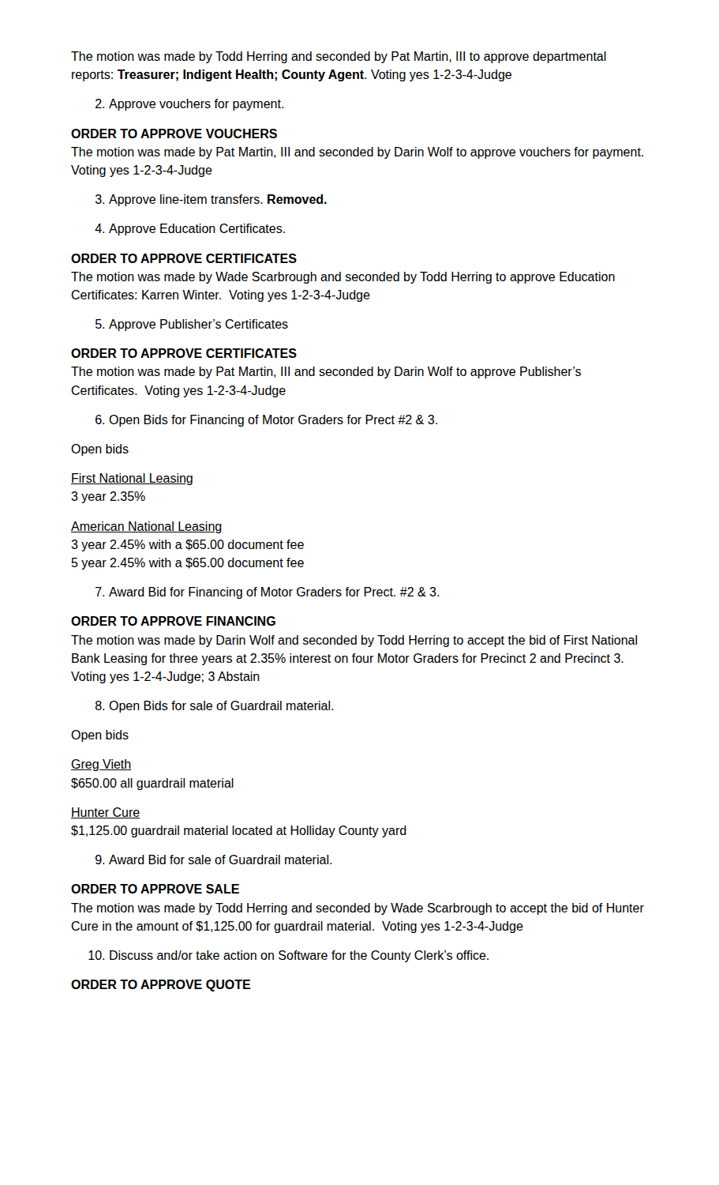The motion was made by Todd Herring and seconded by Pat Martin, III to approve departmental reports: Treasurer; Indigent Health; County Agent. Voting yes 1-2-3-4-Judge
Approve vouchers for payment.
ORDER TO APPROVE VOUCHERS
The motion was made by Pat Martin, III and seconded by Darin Wolf to approve vouchers for payment. Voting yes 1-2-3-4-Judge
Approve line-item transfers. Removed.
Approve Education Certificates.
ORDER TO APPROVE CERTIFICATES
The motion was made by Wade Scarbrough and seconded by Todd Herring to approve Education Certificates: Karren Winter. Voting yes 1-2-3-4-Judge
Approve Publisher’s Certificates
ORDER TO APPROVE CERTIFICATES
The motion was made by Pat Martin, III and seconded by Darin Wolf to approve Publisher’s Certificates. Voting yes 1-2-3-4-Judge
Open Bids for Financing of Motor Graders for Prect #2 & 3.
Open bids
First National Leasing
3 year 2.35%
American National Leasing
3 year 2.45% with a $65.00 document fee
5 year 2.45% with a $65.00 document fee
Award Bid for Financing of Motor Graders for Prect. #2 & 3.
ORDER TO APPROVE FINANCING
The motion was made by Darin Wolf and seconded by Todd Herring to accept the bid of First National Bank Leasing for three years at 2.35% interest on four Motor Graders for Precinct 2 and Precinct 3. Voting yes 1-2-4-Judge; 3 Abstain
Open Bids for sale of Guardrail material.
Open bids
Greg Vieth
$650.00 all guardrail material
Hunter Cure
$1,125.00 guardrail material located at Holliday County yard
Award Bid for sale of Guardrail material.
ORDER TO APPROVE SALE
The motion was made by Todd Herring and seconded by Wade Scarbrough to accept the bid of Hunter Cure in the amount of $1,125.00 for guardrail material. Voting yes 1-2-3-4-Judge
Discuss and/or take action on Software for the County Clerk’s office.
ORDER TO APPROVE QUOTE